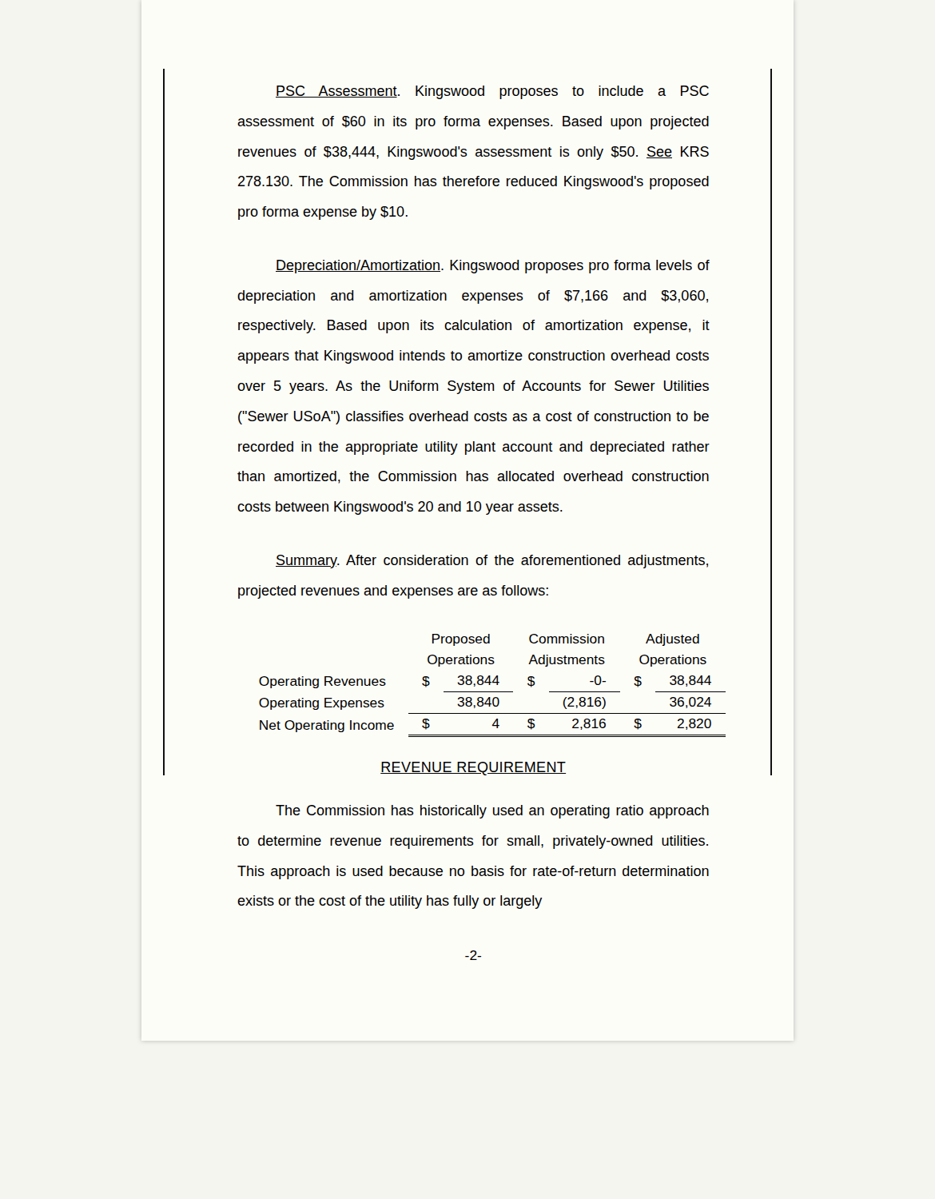PSC Assessment. Kingswood proposes to include a PSC assessment of $60 in its pro forma expenses. Based upon projected revenues of $38,444, Kingswood's assessment is only $50. See KRS 278.130. The Commission has therefore reduced Kingswood's proposed pro forma expense by $10.
Depreciation/Amortization. Kingswood proposes pro forma levels of depreciation and amortization expenses of $7,166 and $3,060, respectively. Based upon its calculation of amortization expense, it appears that Kingswood intends to amortize construction overhead costs over 5 years. As the Uniform System of Accounts for Sewer Utilities ("Sewer USoA") classifies overhead costs as a cost of construction to be recorded in the appropriate utility plant account and depreciated rather than amortized, the Commission has allocated overhead construction costs between Kingswood's 20 and 10 year assets.
Summary. After consideration of the aforementioned adjustments, projected revenues and expenses are as follows:
| | Proposed Operations | Commission Adjustments | Adjusted Operations |
| --- | --- | --- | --- |
| Operating Revenues | $ | 38,844 | $ | -0- | $ | 38,844 |
| Operating Expenses | | 38,840 | | (2,816) | | 36,024 |
| Net Operating Income | $ | 4 | $ | 2,816 | $ | 2,820 |
REVENUE REQUIREMENT
The Commission has historically used an operating ratio approach to determine revenue requirements for small, privately-owned utilities. This approach is used because no basis for rate-of-return determination exists or the cost of the utility has fully or largely
-2-